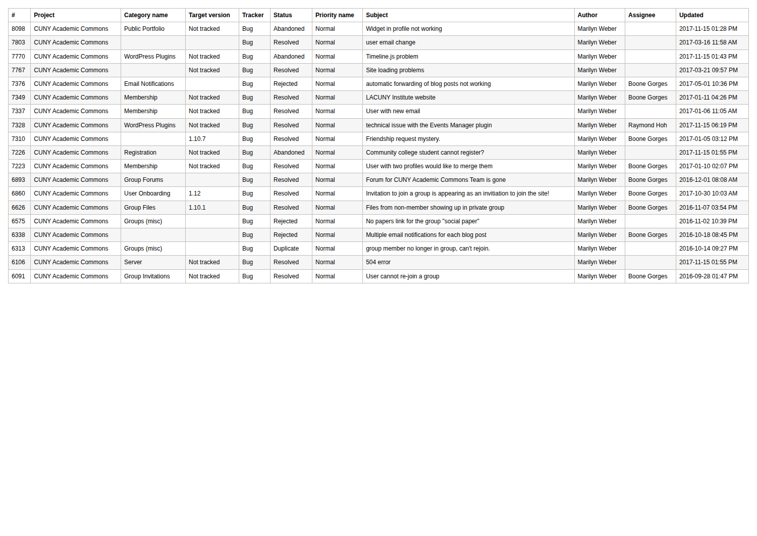Redmine-style issue list
| # | Project | Category name | Target version | Tracker | Status | Priority name | Subject | Author | Assignee | Updated |
| --- | --- | --- | --- | --- | --- | --- | --- | --- | --- | --- |
| 8098 | CUNY Academic Commons | Public Portfolio | Not tracked | Bug | Abandoned | Normal | Widget in profile not working | Marilyn Weber | | 2017-11-15 01:28 PM |
| 7803 | CUNY Academic Commons | | | Bug | Resolved | Normal | user email change | Marilyn Weber | | 2017-03-16 11:58 AM |
| 7770 | CUNY Academic Commons | WordPress Plugins | Not tracked | Bug | Abandoned | Normal | Timeline.js problem | Marilyn Weber | | 2017-11-15 01:43 PM |
| 7767 | CUNY Academic Commons | | Not tracked | Bug | Resolved | Normal | Site loading problems | Marilyn Weber | | 2017-03-21 09:57 PM |
| 7376 | CUNY Academic Commons | Email Notifications | | Bug | Rejected | Normal | automatic forwarding of blog posts not working | Marilyn Weber | Boone Gorges | 2017-05-01 10:36 PM |
| 7349 | CUNY Academic Commons | Membership | Not tracked | Bug | Resolved | Normal | LACUNY Institute website | Marilyn Weber | Boone Gorges | 2017-01-11 04:26 PM |
| 7337 | CUNY Academic Commons | Membership | Not tracked | Bug | Resolved | Normal | User with new email | Marilyn Weber | | 2017-01-06 11:05 AM |
| 7328 | CUNY Academic Commons | WordPress Plugins | Not tracked | Bug | Resolved | Normal | technical issue with the Events Manager plugin | Marilyn Weber | Raymond Hoh | 2017-11-15 06:19 PM |
| 7310 | CUNY Academic Commons | | 1.10.7 | Bug | Resolved | Normal | Friendship request mystery. | Marilyn Weber | Boone Gorges | 2017-01-05 03:12 PM |
| 7226 | CUNY Academic Commons | Registration | Not tracked | Bug | Abandoned | Normal | Community college student cannot register? | Marilyn Weber | | 2017-11-15 01:55 PM |
| 7223 | CUNY Academic Commons | Membership | Not tracked | Bug | Resolved | Normal | User with two profiles would like to merge them | Marilyn Weber | Boone Gorges | 2017-01-10 02:07 PM |
| 6893 | CUNY Academic Commons | Group Forums | | Bug | Resolved | Normal | Forum for CUNY Academic Commons Team is gone | Marilyn Weber | Boone Gorges | 2016-12-01 08:08 AM |
| 6860 | CUNY Academic Commons | User Onboarding | 1.12 | Bug | Resolved | Normal | Invitation to join a group is appearing as an invitiation to join the site! | Marilyn Weber | Boone Gorges | 2017-10-30 10:03 AM |
| 6626 | CUNY Academic Commons | Group Files | 1.10.1 | Bug | Resolved | Normal | Files from non-member showing up in private group | Marilyn Weber | Boone Gorges | 2016-11-07 03:54 PM |
| 6575 | CUNY Academic Commons | Groups (misc) | | Bug | Rejected | Normal | No papers link for the group "social paper" | Marilyn Weber | | 2016-11-02 10:39 PM |
| 6338 | CUNY Academic Commons | | | Bug | Rejected | Normal | Multiple email notifications for each blog post | Marilyn Weber | Boone Gorges | 2016-10-18 08:45 PM |
| 6313 | CUNY Academic Commons | Groups (misc) | | Bug | Duplicate | Normal | group member no longer in group, can't rejoin. | Marilyn Weber | | 2016-10-14 09:27 PM |
| 6106 | CUNY Academic Commons | Server | Not tracked | Bug | Resolved | Normal | 504 error | Marilyn Weber | | 2017-11-15 01:55 PM |
| 6091 | CUNY Academic Commons | Group Invitations | Not tracked | Bug | Resolved | Normal | User cannot re-join a group | Marilyn Weber | Boone Gorges | 2016-09-28 01:47 PM |